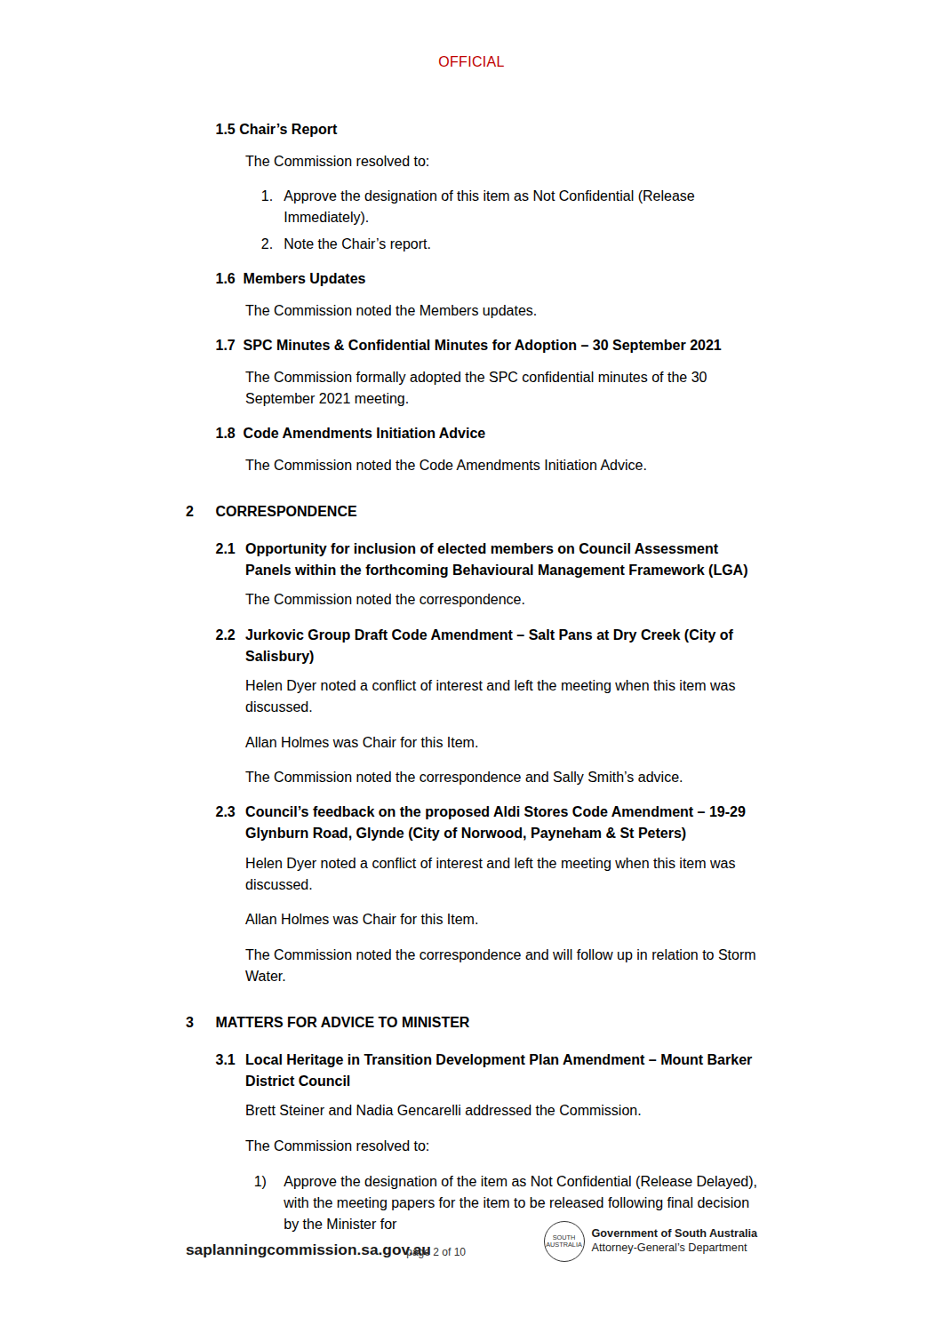OFFICIAL
1.5 Chair’s Report
The Commission resolved to:
Approve the designation of this item as Not Confidential (Release Immediately).
Note the Chair’s report.
1.6 Members Updates
The Commission noted the Members updates.
1.7 SPC Minutes & Confidential Minutes for Adoption – 30 September 2021
The Commission formally adopted the SPC confidential minutes of the 30 September 2021 meeting.
1.8 Code Amendments Initiation Advice
The Commission noted the Code Amendments Initiation Advice.
2 CORRESPONDENCE
2.1 Opportunity for inclusion of elected members on Council Assessment Panels within the forthcoming Behavioural Management Framework (LGA)
The Commission noted the correspondence.
2.2 Jurkovic Group Draft Code Amendment – Salt Pans at Dry Creek (City of Salisbury)
Helen Dyer noted a conflict of interest and left the meeting when this item was discussed.
Allan Holmes was Chair for this Item.
The Commission noted the correspondence and Sally Smith’s advice.
2.3 Council’s feedback on the proposed Aldi Stores Code Amendment – 19-29 Glynburn Road, Glynde (City of Norwood, Payneham & St Peters)
Helen Dyer noted a conflict of interest and left the meeting when this item was discussed.
Allan Holmes was Chair for this Item.
The Commission noted the correspondence and will follow up in relation to Storm Water.
3 MATTERS FOR ADVICE TO MINISTER
3.1 Local Heritage in Transition Development Plan Amendment – Mount Barker District Council
Brett Steiner and Nadia Gencarelli addressed the Commission.
The Commission resolved to:
1) Approve the designation of the item as Not Confidential (Release Delayed), with the meeting papers for the item to be released following final decision by the Minister for
saplanningcommission.sa.gov.au
page 2 of 10
SOUTH
AUSTRALIA
Government of South Australia
Attorney-General’s Department